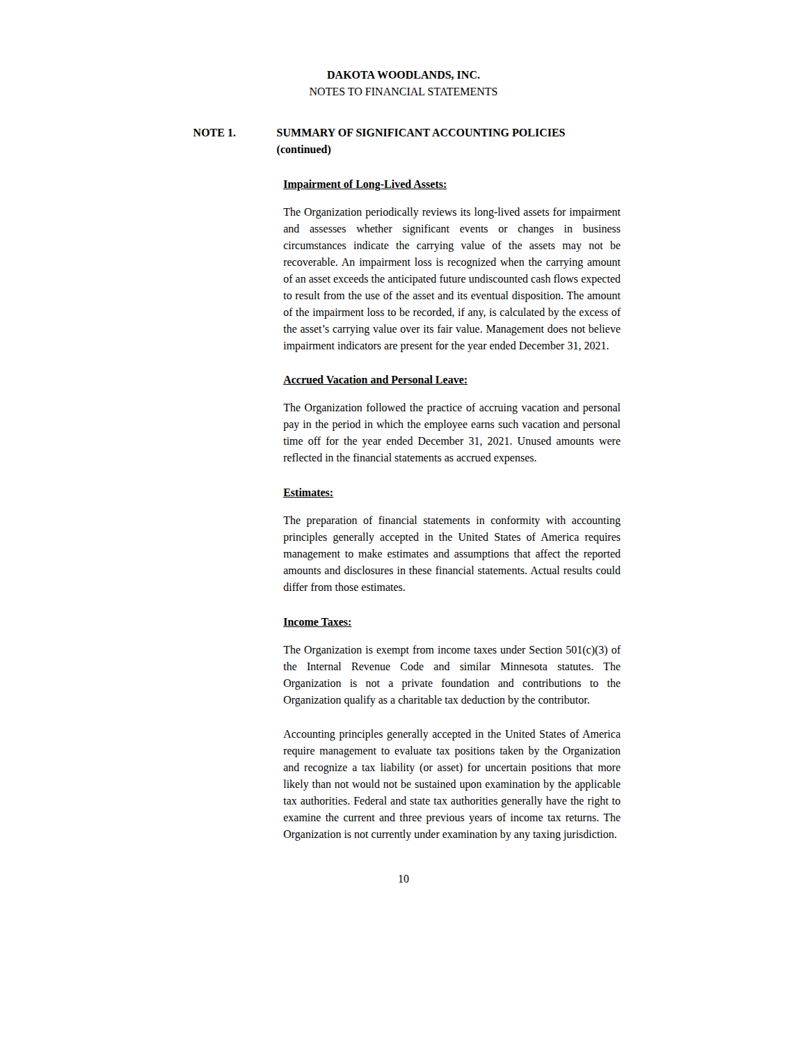Dakota Woodlands, Inc.
Notes to Financial Statements
NOTE 1.
SUMMARY OF SIGNIFICANT ACCOUNTING POLICIES (continued)
Impairment of Long-Lived Assets:
The Organization periodically reviews its long-lived assets for impairment and assesses whether significant events or changes in business circumstances indicate the carrying value of the assets may not be recoverable. An impairment loss is recognized when the carrying amount of an asset exceeds the anticipated future undiscounted cash flows expected to result from the use of the asset and its eventual disposition. The amount of the impairment loss to be recorded, if any, is calculated by the excess of the asset’s carrying value over its fair value. Management does not believe impairment indicators are present for the year ended December 31, 2021.
Accrued Vacation and Personal Leave:
The Organization followed the practice of accruing vacation and personal pay in the period in which the employee earns such vacation and personal time off for the year ended December 31, 2021. Unused amounts were reflected in the financial statements as accrued expenses.
Estimates:
The preparation of financial statements in conformity with accounting principles generally accepted in the United States of America requires management to make estimates and assumptions that affect the reported amounts and disclosures in these financial statements. Actual results could differ from those estimates.
Income Taxes:
The Organization is exempt from income taxes under Section 501(c)(3) of the Internal Revenue Code and similar Minnesota statutes. The Organization is not a private foundation and contributions to the Organization qualify as a charitable tax deduction by the contributor.
Accounting principles generally accepted in the United States of America require management to evaluate tax positions taken by the Organization and recognize a tax liability (or asset) for uncertain positions that more likely than not would not be sustained upon examination by the applicable tax authorities. Federal and state tax authorities generally have the right to examine the current and three previous years of income tax returns. The Organization is not currently under examination by any taxing jurisdiction.
10